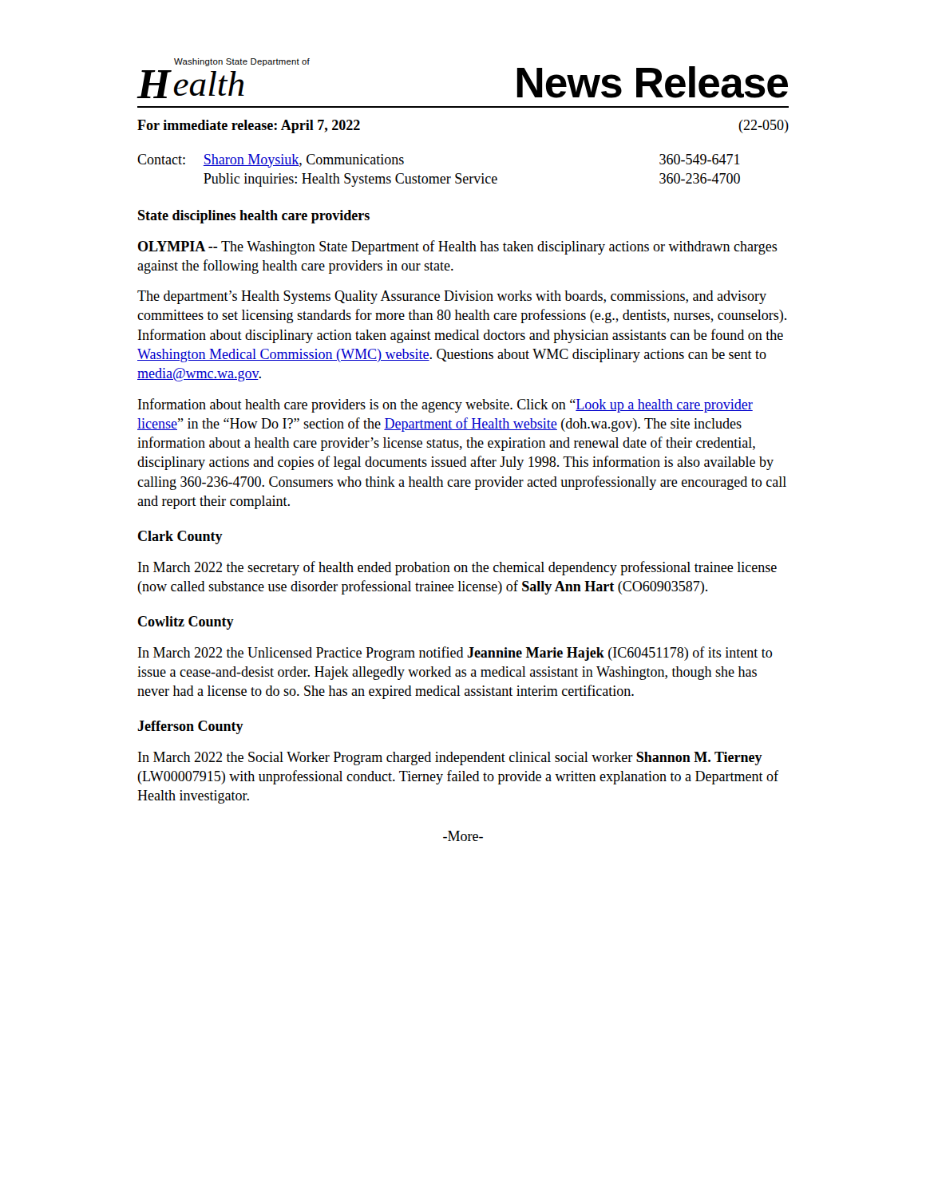Washington State Department of
Health
News Release
For immediate release: April 7, 2022 (22-050)
| Contact: | Sharon Moysiuk , Communications | 360-549-6471 |
| Public inquiries: Health Systems Customer Service | 360-236-4700 |
State disciplines health care providers
OLYMPIA -- The Washington State Department of Health has taken disciplinary actions or withdrawn charges against the following health care providers in our state.
The department’s Health Systems Quality Assurance Division works with boards, commissions, and advisory committees to set licensing standards for more than 80 health care professions (e.g., dentists, nurses, counselors). Information about disciplinary action taken against medical doctors and physician assistants can be found on the Washington Medical Commission (WMC) website. Questions about WMC disciplinary actions can be sent to media@wmc.wa.gov.
Information about health care providers is on the agency website. Click on “Look up a health care provider license” in the “How Do I?” section of the Department of Health website (doh.wa.gov). The site includes information about a health care provider’s license status, the expiration and renewal date of their credential, disciplinary actions and copies of legal documents issued after July 1998. This information is also available by calling 360-236-4700. Consumers who think a health care provider acted unprofessionally are encouraged to call and report their complaint.
Clark County
In March 2022 the secretary of health ended probation on the chemical dependency professional trainee license (now called substance use disorder professional trainee license) of Sally Ann Hart (CO60903587).
Cowlitz County
In March 2022 the Unlicensed Practice Program notified Jeannine Marie Hajek (IC60451178) of its intent to issue a cease-and-desist order. Hajek allegedly worked as a medical assistant in Washington, though she has never had a license to do so. She has an expired medical assistant interim certification.
Jefferson County
In March 2022 the Social Worker Program charged independent clinical social worker Shannon M. Tierney (LW00007915) with unprofessional conduct. Tierney failed to provide a written explanation to a Department of Health investigator.
-More-